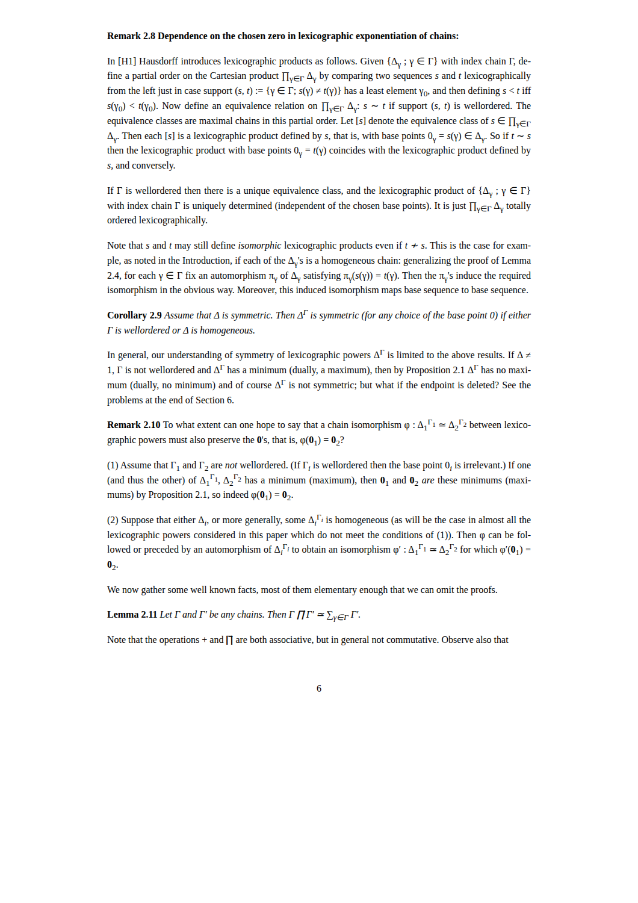Remark 2.8 Dependence on the chosen zero in lexicographic exponentiation of chains:
In [H1] Hausdorff introduces lexicographic products as follows. Given {Δγ ; γ ∈ Γ} with index chain Γ, define a partial order on the Cartesian product ∏γ∈Γ Δγ by comparing two sequences s and t lexicographically from the left just in case support (s, t) := {γ ∈ Γ; s(γ) ≠ t(γ)} has a least element γ0, and then defining s < t iff s(γ0) < t(γ0). Now define an equivalence relation on ∏γ∈Γ Δγ: s ∼ t if support (s, t) is wellordered. The equivalence classes are maximal chains in this partial order. Let [s] denote the equivalence class of s ∈ ∏γ∈Γ Δγ. Then each [s] is a lexicographic product defined by s, that is, with base points 0γ = s(γ) ∈ Δγ. So if t ∼ s then the lexicographic product with base points 0γ = t(γ) coincides with the lexicographic product defined by s, and conversely.
If Γ is wellordered then there is a unique equivalence class, and the lexicographic product of {Δγ ; γ ∈ Γ} with index chain Γ is uniquely determined (independent of the chosen base points). It is just ∏γ∈Γ Δγ totally ordered lexicographically.
Note that s and t may still define isomorphic lexicographic products even if t ≁ s. This is the case for example, as noted in the Introduction, if each of the Δγ's is a homogeneous chain: generalizing the proof of Lemma 2.4, for each γ ∈ Γ fix an automorphism πγ of Δγ satisfying πγ(s(γ)) = t(γ). Then the πγ's induce the required isomorphism in the obvious way. Moreover, this induced isomorphism maps base sequence to base sequence.
Corollary 2.9 Assume that Δ is symmetric. Then ΔΓ is symmetric (for any choice of the base point 0) if either Γ is wellordered or Δ is homogeneous.
In general, our understanding of symmetry of lexicographic powers ΔΓ is limited to the above results. If Δ ≠ 1, Γ is not wellordered and ΔΓ has a minimum (dually, a maximum), then by Proposition 2.1 ΔΓ has no maximum (dually, no minimum) and of course ΔΓ is not symmetric; but what if the endpoint is deleted? See the problems at the end of Section 6.
Remark 2.10 To what extent can one hope to say that a chain isomorphism φ : Δ1Γ1 ≃ Δ2Γ2 between lexicographic powers must also preserve the 0's, that is, φ(01) = 02?
(1) Assume that Γ1 and Γ2 are not wellordered. (If Γi is wellordered then the base point 0i is irrelevant.) If one (and thus the other) of Δ1Γ1, Δ2Γ2 has a minimum (maximum), then 01 and 02 are these minimums (maximums) by Proposition 2.1, so indeed φ(01) = 02.
(2) Suppose that either Δi, or more generally, some ΔiΓi is homogeneous (as will be the case in almost all the lexicographic powers considered in this paper which do not meet the conditions of (1)). Then φ can be followed or preceded by an automorphism of ΔiΓi to obtain an isomorphism φ′ : Δ1Γ1 ≃ Δ2Γ2 for which φ′(01) = 02.
We now gather some well known facts, most of them elementary enough that we can omit the proofs.
Lemma 2.11 Let Γ and Γ′ be any chains. Then Γ ∏⃗ Γ′ ≃ ∑γ∈Γ Γ′.
Note that the operations + and ∏⃗ are both associative, but in general not commutative. Observe also that
6